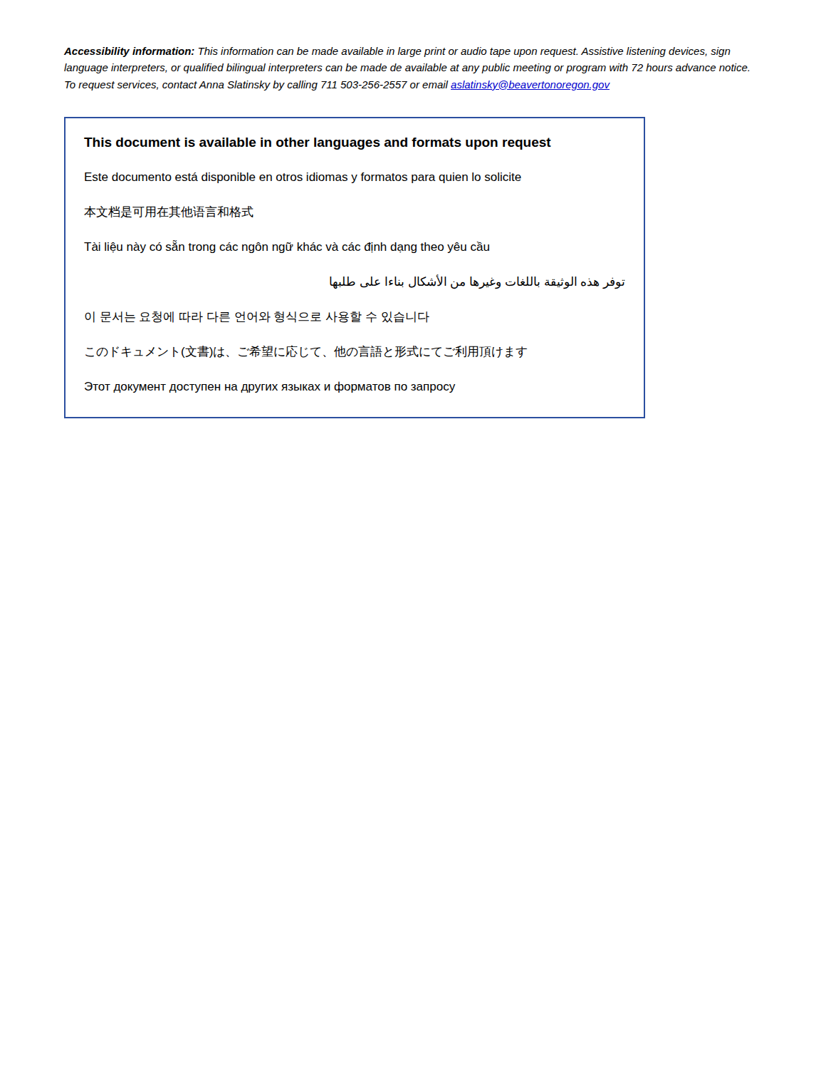Accessibility information: This information can be made available in large print or audio tape upon request. Assistive listening devices, sign language interpreters, or qualified bilingual interpreters can be made de available at any public meeting or program with 72 hours advance notice. To request services, contact Anna Slatinsky by calling 711 503-256-2557 or email aslatinsky@beavertonoregon.gov
This document is available in other languages and formats upon request
Este documento está disponible en otros idiomas y formatos para quien lo solicite
本文档是可用在其他语言和格式
Tài liệu này có sẵn trong các ngôn ngữ khác và các định dạng theo yêu cầu
توفر هذه الوثيقة باللغات وغيرها من الأشكال بناءا على طلبها
이 문서는 요청에 따라 다른 언어와 형식으로 사용할 수 있습니다
このドキュメント(文書)は、ご希望に応じて、他の言語と形式にてご利用頂けます
Этот документ доступен на других языках и форматов по запросу